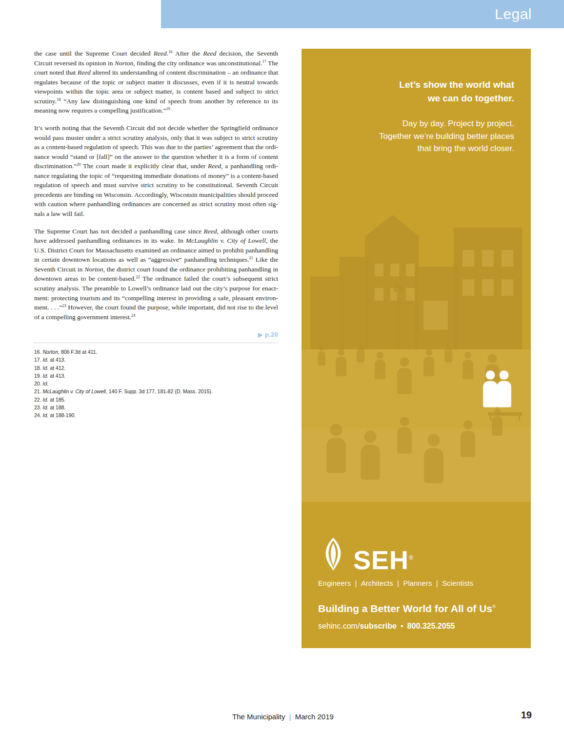Legal
the case until the Supreme Court decided Reed.16 After the Reed decision, the Seventh Circuit reversed its opinion in Norton, finding the city ordinance was unconstitutional.17 The court noted that Reed altered its understanding of content discrimination – an ordinance that regulates because of the topic or subject matter it discusses, even if it is neutral towards viewpoints within the topic area or subject matter, is content based and subject to strict scrutiny.18 “Any law distinguishing one kind of speech from another by reference to its meaning now requires a compelling justification.”19
It’s worth noting that the Seventh Circuit did not decide whether the Springfield ordinance would pass muster under a strict scrutiny analysis, only that it was subject to strict scrutiny as a content-based regulation of speech. This was due to the parties’ agreement that the ordinance would “stand or [fall]” on the answer to the question whether it is a form of content discrimination.”20 The court made it explicitly clear that, under Reed, a panhandling ordinance regulating the topic of “requesting immediate donations of money” is a content-based regulation of speech and must survive strict scrutiny to be constitutional. Seventh Circuit precedents are binding on Wisconsin. Accordingly, Wisconsin municipalities should proceed with caution where panhandling ordinances are concerned as strict scrutiny most often signals a law will fail.
The Supreme Court has not decided a panhandling case since Reed, although other courts have addressed panhandling ordinances in its wake. In McLaughlin v. City of Lowell, the U.S. District Court for Massachusetts examined an ordinance aimed to prohibit panhandling in certain downtown locations as well as “aggressive” panhandling techniques.21 Like the Seventh Circuit in Norton, the district court found the ordinance prohibiting panhandling in downtown areas to be content-based.22 The ordinance failed the court’s subsequent strict scrutiny analysis. The preamble to Lowell’s ordinance laid out the city’s purpose for enactment: protecting tourism and its “compelling interest in providing a safe, pleasant environment. . . .”23 However, the court found the purpose, while important, did not rise to the level of a compelling government interest.24
▶p.20
Norton, 806 F.3d at 411.
Id. at 413.
Id. at 412.
Id. at 413.
Id.
McLaughlin v. City of Lowell, 140 F. Supp. 3d 177, 181-82 (D. Mass. 2015).
Id. at 185.
Id. at 188.
Id. at 188-190.
Let’s show the world what
we can do together.
Day by day. Project by project.
Together we’re building better places
that bring the world closer.
SEH®
Engineers | Architects | Planners | Scientists
Building a Better World for All of Us®
sehinc.com/subscribe•800.325.2055
The Municipality|March 2019
19